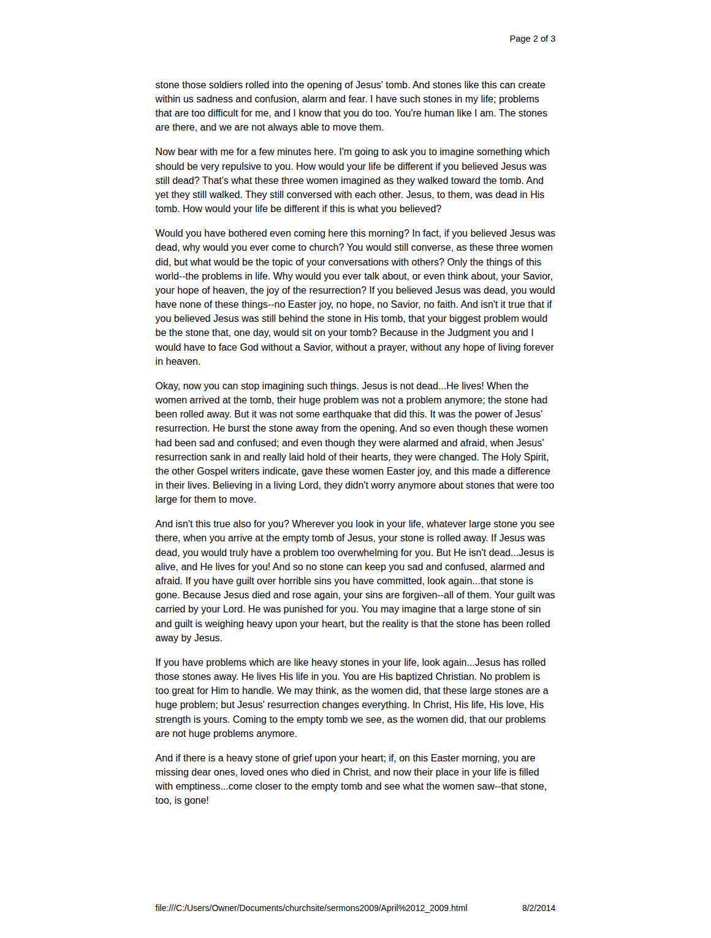Page 2 of 3
stone those soldiers rolled into the opening of Jesus' tomb. And stones like this can create within us sadness and confusion, alarm and fear. I have such stones in my life; problems that are too difficult for me, and I know that you do too. You're human like I am. The stones are there, and we are not always able to move them.
Now bear with me for a few minutes here. I'm going to ask you to imagine something which should be very repulsive to you. How would your life be different if you believed Jesus was still dead? That's what these three women imagined as they walked toward the tomb. And yet they still walked. They still conversed with each other. Jesus, to them, was dead in His tomb. How would your life be different if this is what you believed?
Would you have bothered even coming here this morning? In fact, if you believed Jesus was dead, why would you ever come to church? You would still converse, as these three women did, but what would be the topic of your conversations with others? Only the things of this world--the problems in life. Why would you ever talk about, or even think about, your Savior, your hope of heaven, the joy of the resurrection? If you believed Jesus was dead, you would have none of these things--no Easter joy, no hope, no Savior, no faith. And isn't it true that if you believed Jesus was still behind the stone in His tomb, that your biggest problem would be the stone that, one day, would sit on your tomb? Because in the Judgment you and I would have to face God without a Savior, without a prayer, without any hope of living forever in heaven.
Okay, now you can stop imagining such things. Jesus is not dead...He lives! When the women arrived at the tomb, their huge problem was not a problem anymore; the stone had been rolled away. But it was not some earthquake that did this. It was the power of Jesus' resurrection. He burst the stone away from the opening. And so even though these women had been sad and confused; and even though they were alarmed and afraid, when Jesus' resurrection sank in and really laid hold of their hearts, they were changed. The Holy Spirit, the other Gospel writers indicate, gave these women Easter joy, and this made a difference in their lives. Believing in a living Lord, they didn't worry anymore about stones that were too large for them to move.
And isn't this true also for you? Wherever you look in your life, whatever large stone you see there, when you arrive at the empty tomb of Jesus, your stone is rolled away. If Jesus was dead, you would truly have a problem too overwhelming for you. But He isn't dead...Jesus is alive, and He lives for you! And so no stone can keep you sad and confused, alarmed and afraid. If you have guilt over horrible sins you have committed, look again...that stone is gone. Because Jesus died and rose again, your sins are forgiven--all of them. Your guilt was carried by your Lord. He was punished for you. You may imagine that a large stone of sin and guilt is weighing heavy upon your heart, but the reality is that the stone has been rolled away by Jesus.
If you have problems which are like heavy stones in your life, look again...Jesus has rolled those stones away. He lives His life in you. You are His baptized Christian. No problem is too great for Him to handle. We may think, as the women did, that these large stones are a huge problem; but Jesus' resurrection changes everything. In Christ, His life, His love, His strength is yours. Coming to the empty tomb we see, as the women did, that our problems are not huge problems anymore.
And if there is a heavy stone of grief upon your heart; if, on this Easter morning, you are missing dear ones, loved ones who died in Christ, and now their place in your life is filled with emptiness...come closer to the empty tomb and see what the women saw--that stone, too, is gone!
file:///C:/Users/Owner/Documents/churchsite/sermons2009/April%2012_2009.html 8/2/2014